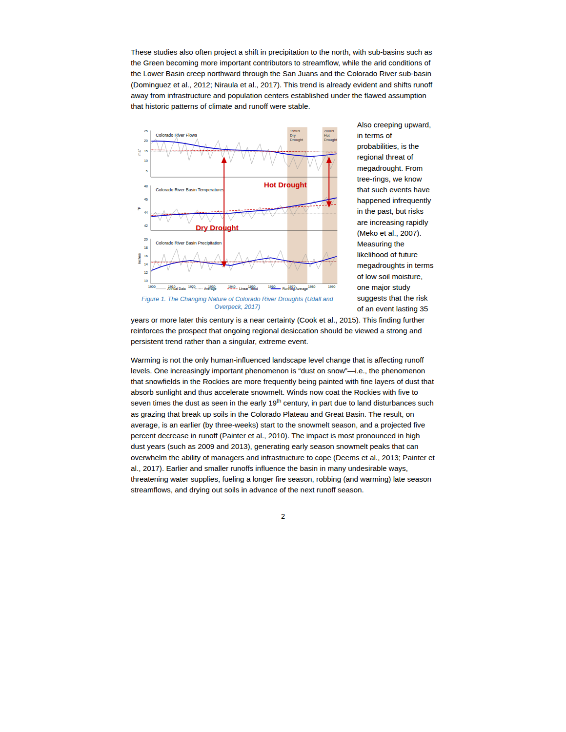These studies also often project a shift in precipitation to the north, with sub-basins such as the Green becoming more important contributors to streamflow, while the arid conditions of the Lower Basin creep northward through the San Juans and the Colorado River sub-basin (Dominguez et al., 2012; Niraula et al., 2017). This trend is already evident and shifts runoff away from infrastructure and population centers established under the flawed assumption that historic patterns of climate and runoff were stable.
Figure 1. The Changing Nature of Colorado River Droughts (Udall and Overpeck, 2017)
Also creeping upward, in terms of probabilities, is the regional threat of megadrought. From tree-rings, we know that such events have happened infrequently in the past, but risks are increasing rapidly (Meko et al., 2007). Measuring the likelihood of future megadroughts in terms of low soil moisture, one major study suggests that the risk of an event lasting 35 years or more later this century is a near certainty (Cook et al., 2015). This finding further reinforces the prospect that ongoing regional desiccation should be viewed a strong and persistent trend rather than a singular, extreme event.
Warming is not the only human-influenced landscape level change that is affecting runoff levels. One increasingly important phenomenon is “dust on snow”—i.e., the phenomenon that snowfields in the Rockies are more frequently being painted with fine layers of dust that absorb sunlight and thus accelerate snowmelt. Winds now coat the Rockies with five to seven times the dust as seen in the early 19th century, in part due to land disturbances such as grazing that break up soils in the Colorado Plateau and Great Basin. The result, on average, is an earlier (by three-weeks) start to the snowmelt season, and a projected five percent decrease in runoff (Painter et al., 2010). The impact is most pronounced in high dust years (such as 2009 and 2013), generating early season snowmelt peaks that can overwhelm the ability of managers and infrastructure to cope (Deems et al., 2013; Painter et al., 2017). Earlier and smaller runoffs influence the basin in many undesirable ways, threatening water supplies, fueling a longer fire season, robbing (and warming) late season streamflows, and drying out soils in advance of the next runoff season.
2